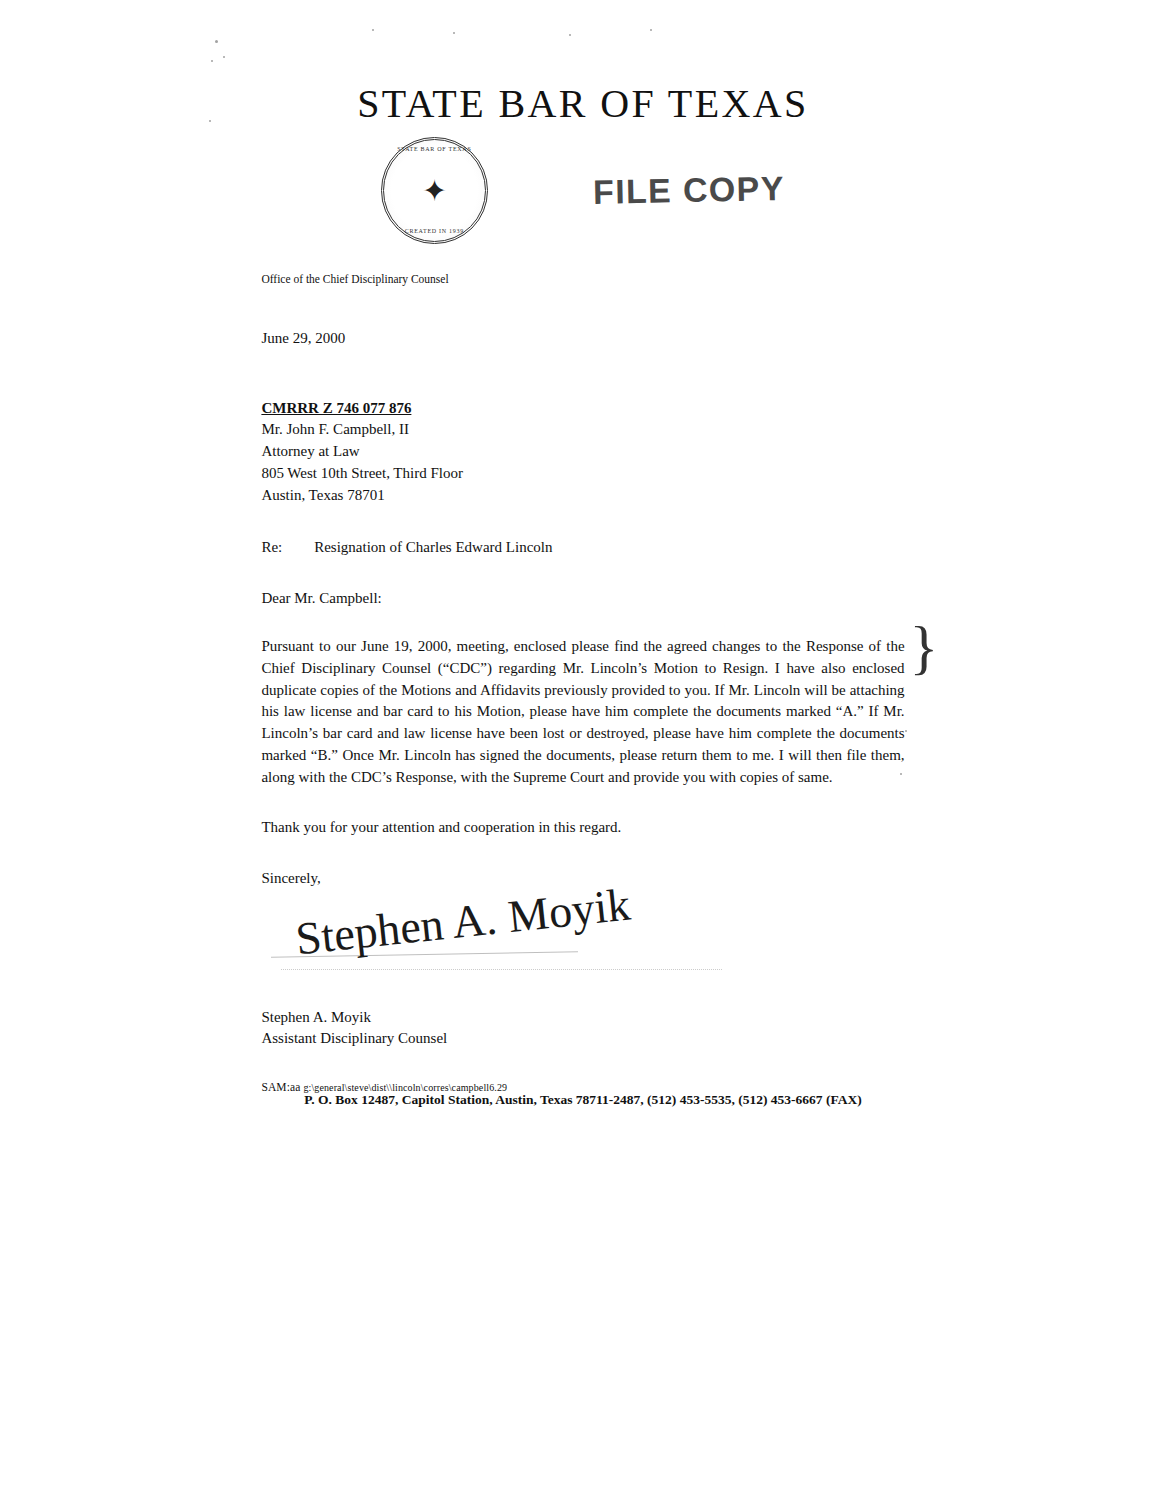STATE BAR OF TEXAS
State Bar of Texas ✦ Created in 1939
FILE COPY
Office of the Chief Disciplinary Counsel
June 29, 2000
CMRRR Z 746 077 876
Mr. John F. Campbell, II
Attorney at Law
805 West 10th Street, Third Floor
Austin, Texas 78701
Re: Resignation of Charles Edward Lincoln
Dear Mr. Campbell:
Pursuant to our June 19, 2000, meeting, enclosed please find the agreed changes to the Response of the Chief Disciplinary Counsel (“CDC”) regarding Mr. Lincoln’s Motion to Resign. I have also enclosed duplicate copies of the Motions and Affidavits previously provided to you. If Mr. Lincoln will be attaching his law license and bar card to his Motion, please have him complete the documents marked “A.” If Mr. Lincoln’s bar card and law license have been lost or destroyed, please have him complete the documents marked “B.” Once Mr. Lincoln has signed the documents, please return them to me. I will then file them, along with the CDC’s Response, with the Supreme Court and provide you with copies of same.
Thank you for your attention and cooperation in this regard.
}
Sincerely,
Stephen A. Moyik
Stephen A. Moyik Assistant Disciplinary Counsel
SAM:aa g:\general\steve\dist\\lincoln\corres\campbell6.29
P. O. Box 12487, Capitol Station, Austin, Texas 78711-2487, (512) 453-5535, (512) 453-6667 (FAX)